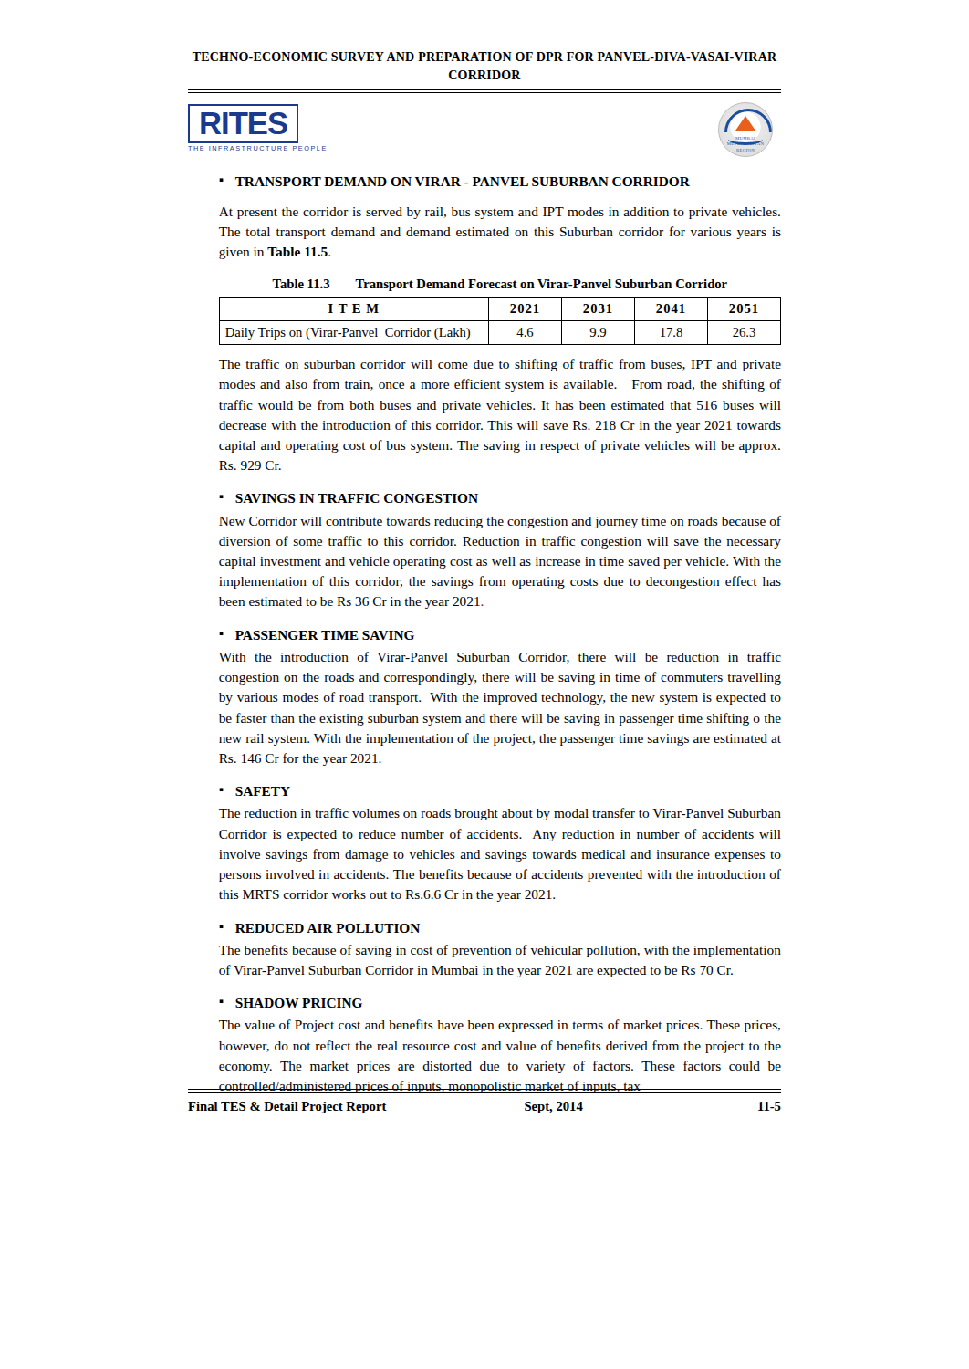TECHNO-ECONOMIC SURVEY AND PREPARATION OF DPR FOR PANVEL-DIVA-VASAI-VIRAR CORRIDOR
RITES
THE INFRASTRUCTURE PEOPLE
MUMBAI METROPOLITAN REGION
TRANSPORT DEMAND ON VIRAR - PANVEL SUBURBAN CORRIDOR
At present the corridor is served by rail, bus system and IPT modes in addition to private vehicles. The total transport demand and demand estimated on this Suburban corridor for various years is given in Table 11.5.
Table 11.3 Transport Demand Forecast on Virar-Panvel Suburban Corridor
| I T E M | 2021 | 2031 | 2041 | 2051 |
| --- | --- | --- | --- | --- |
| Daily Trips on (Virar-Panvel Corridor (Lakh) | 4.6 | 9.9 | 17.8 | 26.3 |
The traffic on suburban corridor will come due to shifting of traffic from buses, IPT and private modes and also from train, once a more efficient system is available. From road, the shifting of traffic would be from both buses and private vehicles. It has been estimated that 516 buses will decrease with the introduction of this corridor. This will save Rs. 218 Cr in the year 2021 towards capital and operating cost of bus system. The saving in respect of private vehicles will be approx. Rs. 929 Cr.
SAVINGS IN TRAFFIC CONGESTION
New Corridor will contribute towards reducing the congestion and journey time on roads because of diversion of some traffic to this corridor. Reduction in traffic congestion will save the necessary capital investment and vehicle operating cost as well as increase in time saved per vehicle. With the implementation of this corridor, the savings from operating costs due to decongestion effect has been estimated to be Rs 36 Cr in the year 2021.
PASSENGER TIME SAVING
With the introduction of Virar-Panvel Suburban Corridor, there will be reduction in traffic congestion on the roads and correspondingly, there will be saving in time of commuters travelling by various modes of road transport. With the improved technology, the new system is expected to be faster than the existing suburban system and there will be saving in passenger time shifting o the new rail system. With the implementation of the project, the passenger time savings are estimated at Rs. 146 Cr for the year 2021.
SAFETY
The reduction in traffic volumes on roads brought about by modal transfer to Virar-Panvel Suburban Corridor is expected to reduce number of accidents. Any reduction in number of accidents will involve savings from damage to vehicles and savings towards medical and insurance expenses to persons involved in accidents. The benefits because of accidents prevented with the introduction of this MRTS corridor works out to Rs.6.6 Cr in the year 2021.
REDUCED AIR POLLUTION
The benefits because of saving in cost of prevention of vehicular pollution, with the implementation of Virar-Panvel Suburban Corridor in Mumbai in the year 2021 are expected to be Rs 70 Cr.
SHADOW PRICING
The value of Project cost and benefits have been expressed in terms of market prices. These prices, however, do not reflect the real resource cost and value of benefits derived from the project to the economy. The market prices are distorted due to variety of factors. These factors could be controlled/administered prices of inputs, monopolistic market of inputs, tax
Final TES & Detail Project Report
Sept, 2014
11-5